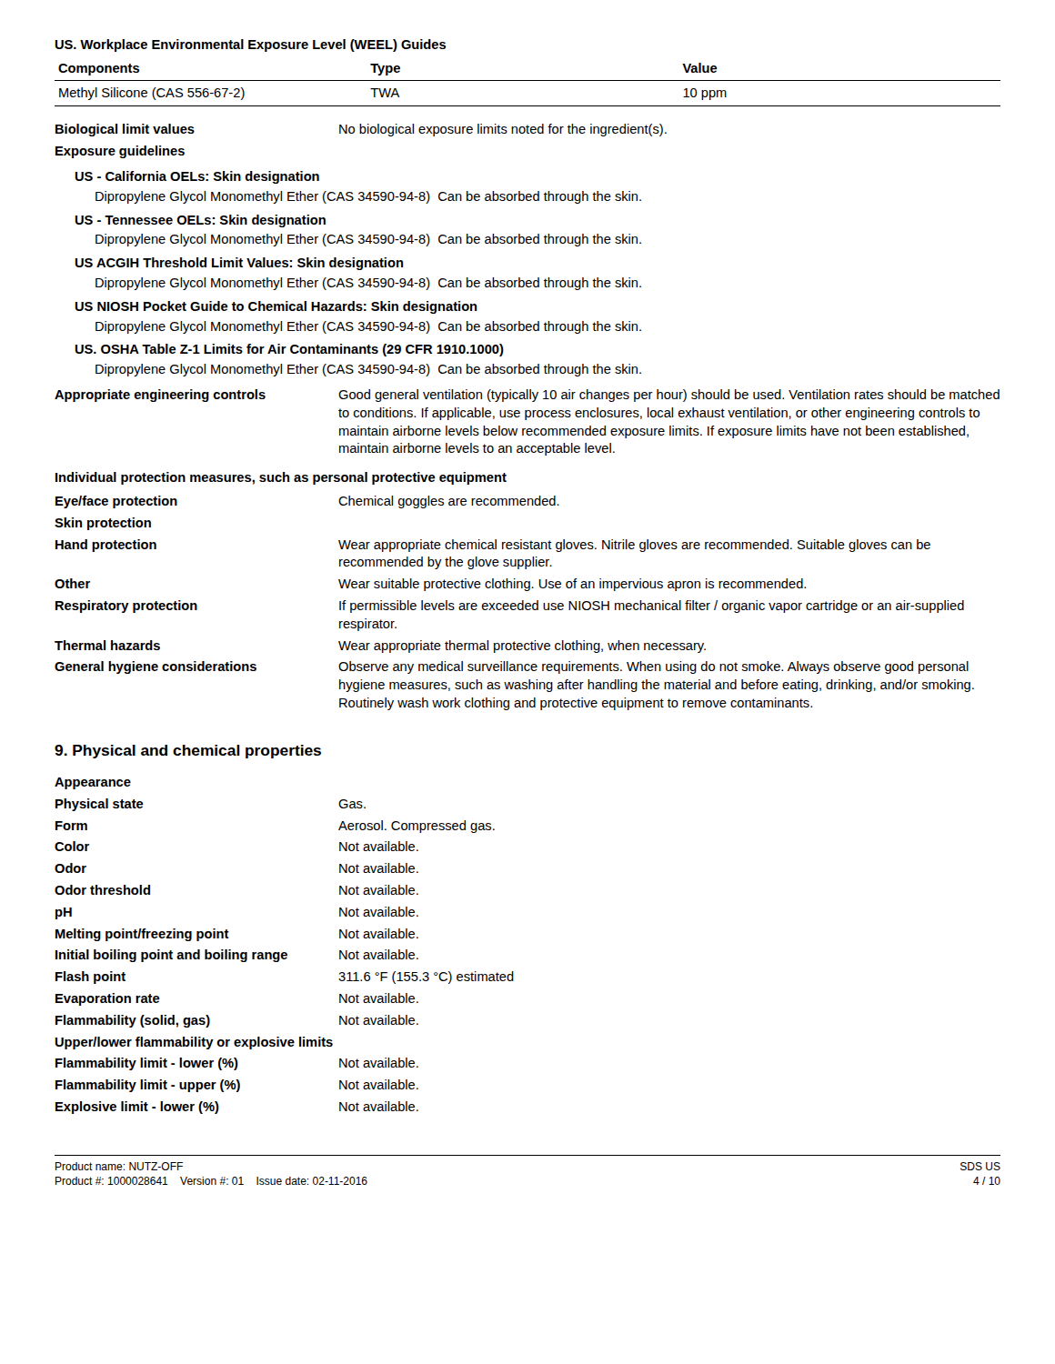US. Workplace Environmental Exposure Level (WEEL) Guides
| Components | Type | Value |
| --- | --- | --- |
| Methyl Silicone (CAS 556-67-2) | TWA | 10 ppm |
| Biological limit values | No biological exposure limits noted for the ingredient(s). |
| Exposure guidelines | |
US - California OELs: Skin designation
Dipropylene Glycol Monomethyl Ether (CAS 34590-94-8) Can be absorbed through the skin.
US - Tennessee OELs: Skin designation
Dipropylene Glycol Monomethyl Ether (CAS 34590-94-8) Can be absorbed through the skin.
US ACGIH Threshold Limit Values: Skin designation
Dipropylene Glycol Monomethyl Ether (CAS 34590-94-8) Can be absorbed through the skin.
US NIOSH Pocket Guide to Chemical Hazards: Skin designation
Dipropylene Glycol Monomethyl Ether (CAS 34590-94-8) Can be absorbed through the skin.
US. OSHA Table Z-1 Limits for Air Contaminants (29 CFR 1910.1000)
Dipropylene Glycol Monomethyl Ether (CAS 34590-94-8) Can be absorbed through the skin.
| Appropriate engineering controls | Good general ventilation (typically 10 air changes per hour) should be used. Ventilation rates should be matched to conditions. If applicable, use process enclosures, local exhaust ventilation, or other engineering controls to maintain airborne levels below recommended exposure limits. If exposure limits have not been established, maintain airborne levels to an acceptable level. |
Individual protection measures, such as personal protective equipment
| Eye/face protection | Chemical goggles are recommended. |
| Skin protection |
| Hand protection | Wear appropriate chemical resistant gloves. Nitrile gloves are recommended. Suitable gloves can be recommended by the glove supplier. |
| Other | Wear suitable protective clothing. Use of an impervious apron is recommended. |
| Respiratory protection | If permissible levels are exceeded use NIOSH mechanical filter / organic vapor cartridge or an air-supplied respirator. |
| Thermal hazards | Wear appropriate thermal protective clothing, when necessary. |
| General hygiene considerations | Observe any medical surveillance requirements. When using do not smoke. Always observe good personal hygiene measures, such as washing after handling the material and before eating, drinking, and/or smoking. Routinely wash work clothing and protective equipment to remove contaminants. |
9. Physical and chemical properties
| Appearance | |
| Physical state | Gas. |
| Form | Aerosol. Compressed gas. |
| Color | Not available. |
| Odor | Not available. |
| Odor threshold | Not available. |
| pH | Not available. |
| Melting point/freezing point | Not available. |
| Initial boiling point and boiling range | Not available. |
| Flash point | 311.6 °F (155.3 °C) estimated |
| Evaporation rate | Not available. |
| Flammability (solid, gas) | Not available. |
| Upper/lower flammability or explosive limits |
| Flammability limit - lower (%) | Not available. |
| Flammability limit - upper (%) | Not available. |
| Explosive limit - lower (%) | Not available. |
Product name: NUTZ-OFF
Product #: 1000028641 Version #: 01 Issue date: 02-11-2016
SDS US
4 / 10